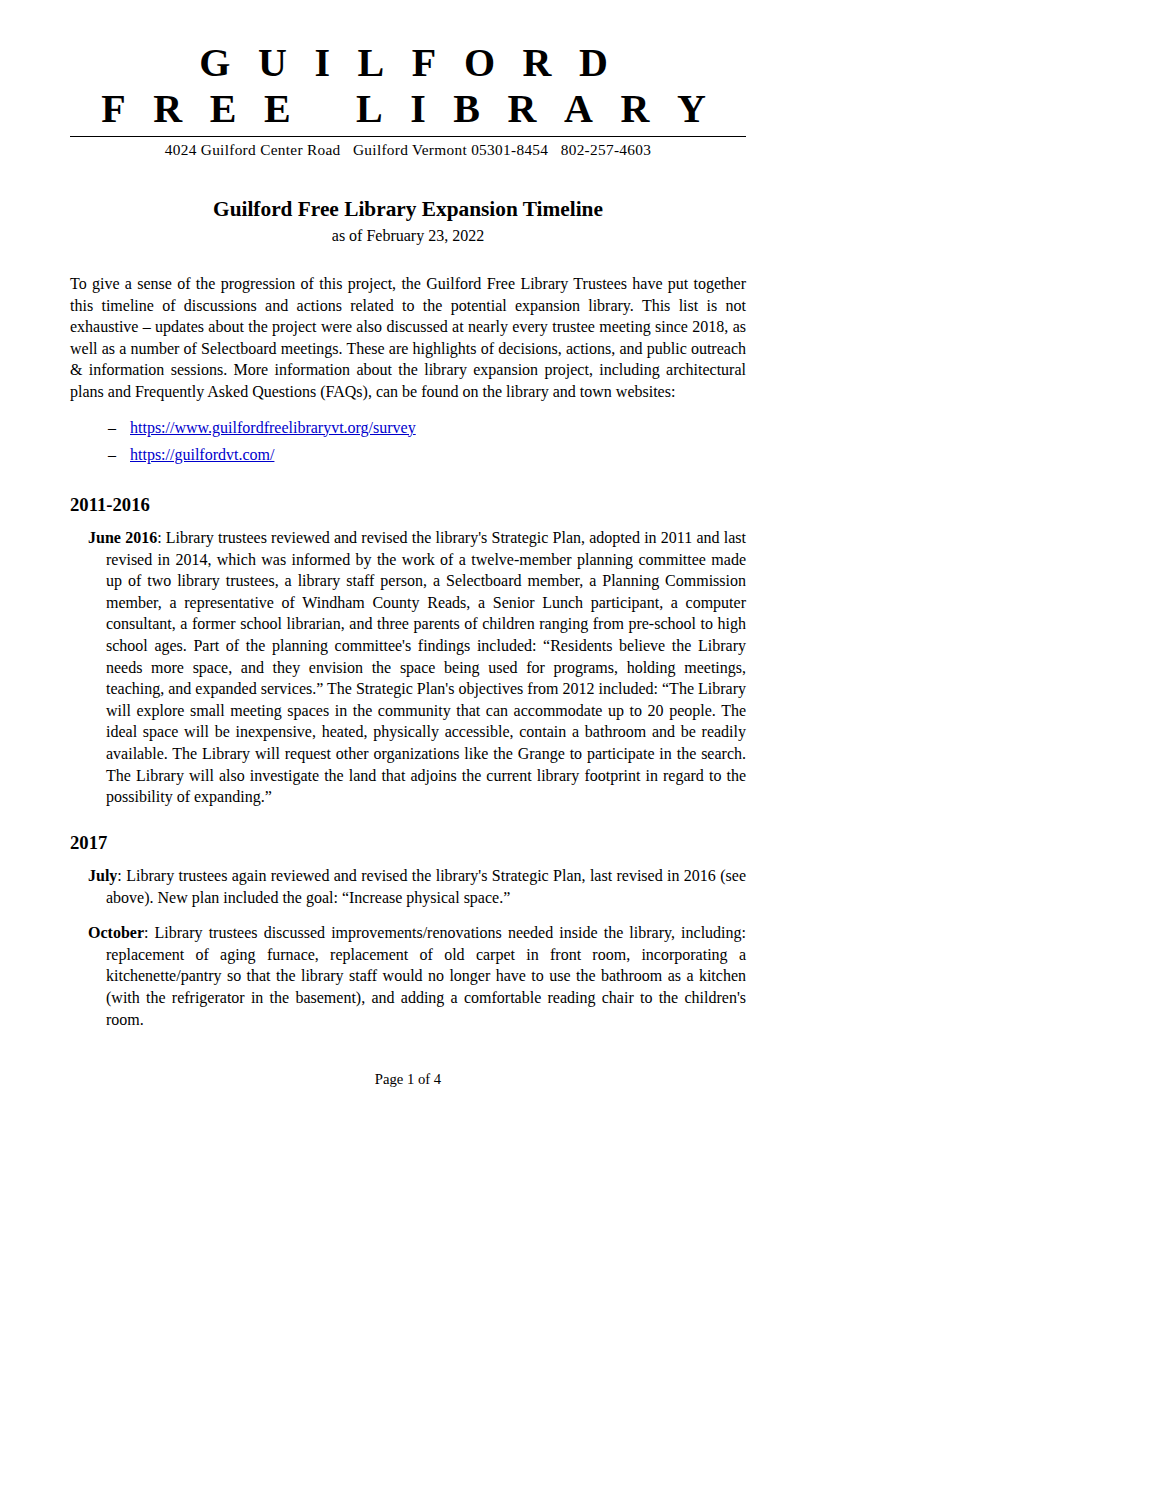G U I L F O R D
F R E E L I B R A R Y
4024 Guilford Center Road Guilford Vermont 05301-8454 802-257-4603
Guilford Free Library Expansion Timeline
as of February 23, 2022
To give a sense of the progression of this project, the Guilford Free Library Trustees have put together this timeline of discussions and actions related to the potential expansion library. This list is not exhaustive – updates about the project were also discussed at nearly every trustee meeting since 2018, as well as a number of Selectboard meetings. These are highlights of decisions, actions, and public outreach & information sessions. More information about the library expansion project, including architectural plans and Frequently Asked Questions (FAQs), can be found on the library and town websites:
https://www.guilfordfreelibraryvt.org/survey
https://guilfordvt.com/
2011-2016
June 2016: Library trustees reviewed and revised the library's Strategic Plan, adopted in 2011 and last revised in 2014, which was informed by the work of a twelve-member planning committee made up of two library trustees, a library staff person, a Selectboard member, a Planning Commission member, a representative of Windham County Reads, a Senior Lunch participant, a computer consultant, a former school librarian, and three parents of children ranging from pre-school to high school ages. Part of the planning committee's findings included: “Residents believe the Library needs more space, and they envision the space being used for programs, holding meetings, teaching, and expanded services.” The Strategic Plan's objectives from 2012 included: “The Library will explore small meeting spaces in the community that can accommodate up to 20 people. The ideal space will be inexpensive, heated, physically accessible, contain a bathroom and be readily available. The Library will request other organizations like the Grange to participate in the search. The Library will also investigate the land that adjoins the current library footprint in regard to the possibility of expanding.”
2017
July: Library trustees again reviewed and revised the library's Strategic Plan, last revised in 2016 (see above). New plan included the goal: “Increase physical space.”
October: Library trustees discussed improvements/renovations needed inside the library, including: replacement of aging furnace, replacement of old carpet in front room, incorporating a kitchenette/pantry so that the library staff would no longer have to use the bathroom as a kitchen (with the refrigerator in the basement), and adding a comfortable reading chair to the children's room.
Page 1 of 4